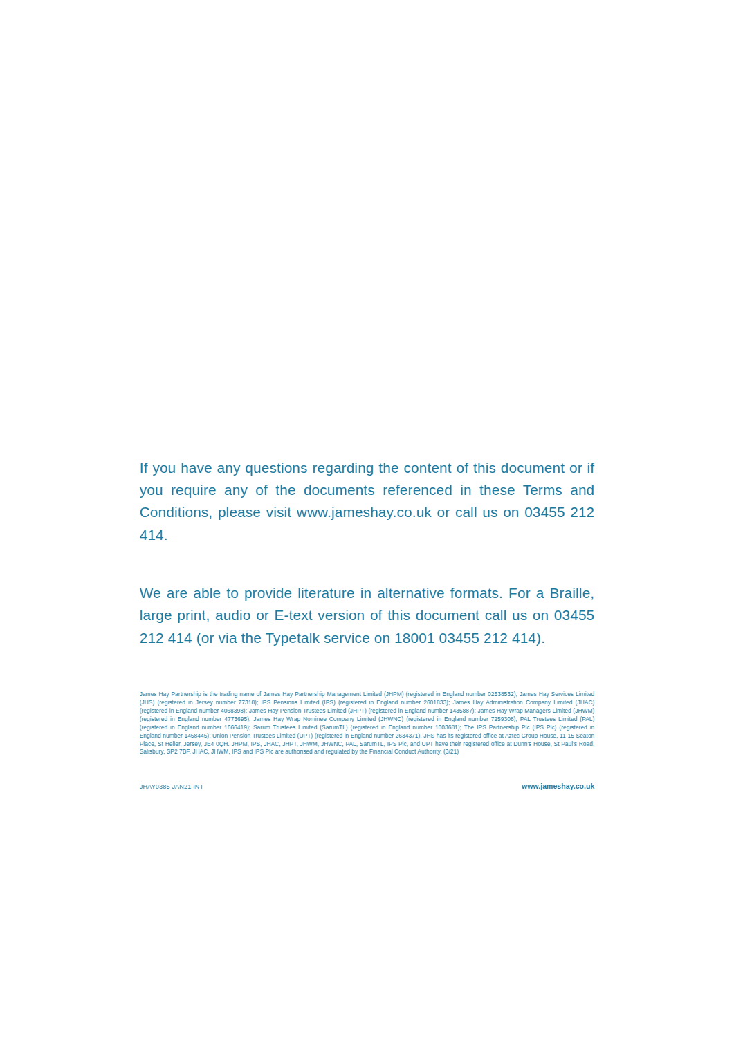If you have any questions regarding the content of this document or if you require any of the documents referenced in these Terms and Conditions, please visit www.jameshay.co.uk or call us on 03455 212 414.
We are able to provide literature in alternative formats. For a Braille, large print, audio or E-text version of this document call us on 03455 212 414 (or via the Typetalk service on 18001 03455 212 414).
James Hay Partnership is the trading name of James Hay Partnership Management Limited (JHPM) (registered in England number 02538532); James Hay Services Limited (JHS) (registered in Jersey number 77318); IPS Pensions Limited (IPS) (registered in England number 2601833); James Hay Administration Company Limited (JHAC) (registered in England number 4068398); James Hay Pension Trustees Limited (JHPT) (registered in England number 1435887); James Hay Wrap Managers Limited (JHWM) (registered in England number 4773695); James Hay Wrap Nominee Company Limited (JHWNC) (registered in England number 7259308); PAL Trustees Limited (PAL) (registered in England number 1666419); Sarum Trustees Limited (SarumTL) (registered in England number 1003681); The IPS Partnership Plc (IPS Plc) (registered in England number 1458445); Union Pension Trustees Limited (UPT) (registered in England number 2634371). JHS has its registered office at Aztec Group House, 11-15 Seaton Place, St Helier, Jersey, JE4 0QH. JHPM, IPS, JHAC, JHPT, JHWM, JHWNC, PAL, SarumTL, IPS Plc, and UPT have their registered office at Dunn's House, St Paul's Road, Salisbury, SP2 7BF. JHAC, JHWM, IPS and IPS Plc are authorised and regulated by the Financial Conduct Authority. (3/21)
JHAY0385 JAN21 INT
www.jameshay.co.uk